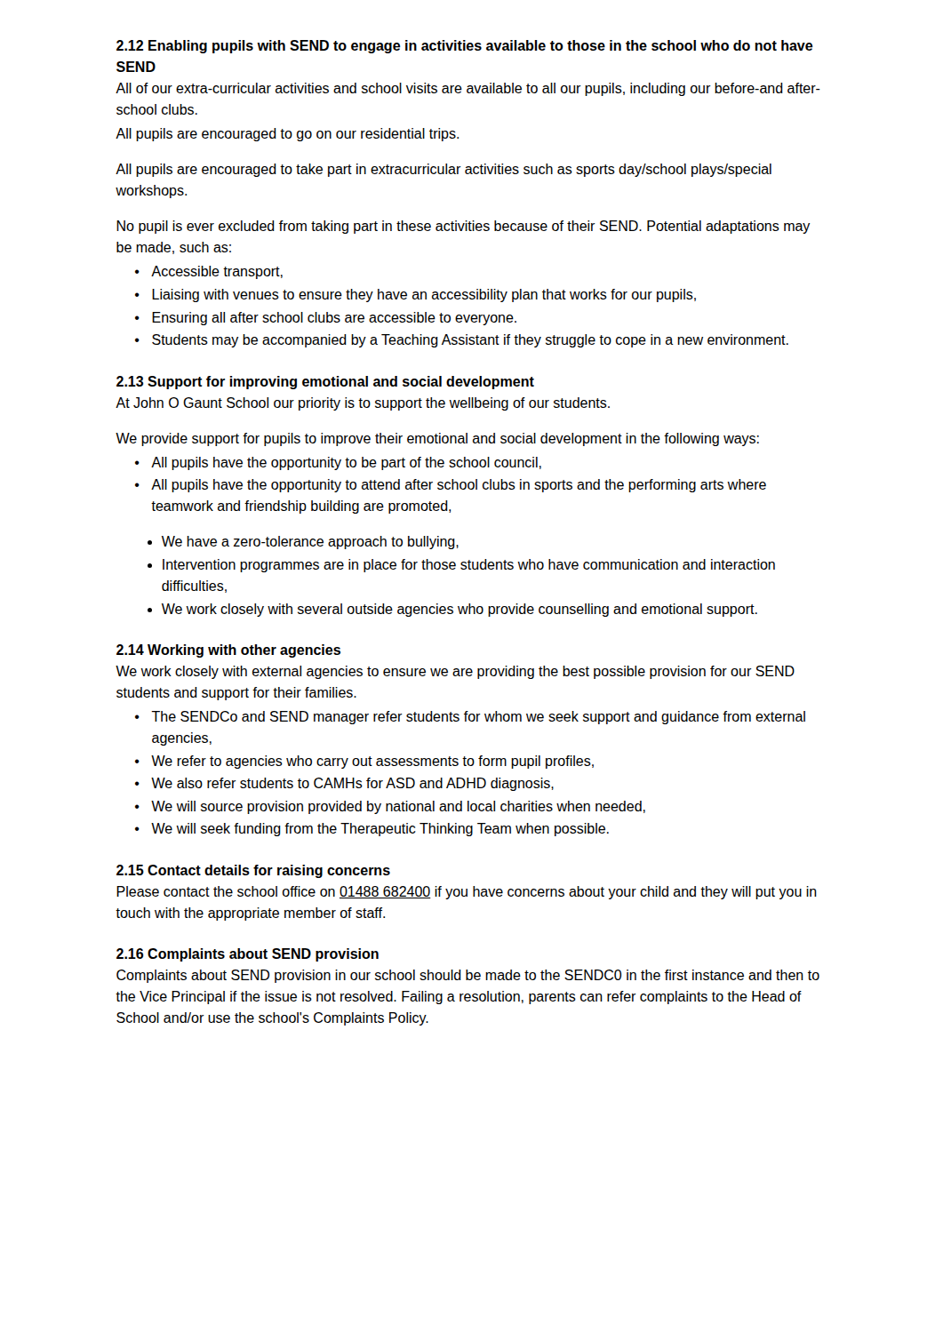2.12 Enabling pupils with SEND to engage in activities available to those in the school who do not have SEND
All of our extra-curricular activities and school visits are available to all our pupils, including our before-and after-school clubs.
All pupils are encouraged to go on our residential trips.
All pupils are encouraged to take part in extracurricular activities such as sports day/school plays/special workshops.
No pupil is ever excluded from taking part in these activities because of their SEND. Potential adaptations may be made, such as:
Accessible transport,
Liaising with venues to ensure they have an accessibility plan that works for our pupils,
Ensuring all after school clubs are accessible to everyone.
Students may be accompanied by a Teaching Assistant if they struggle to cope in a new environment.
2.13 Support for improving emotional and social development
At John O Gaunt School our priority is to support the wellbeing of our students.
We provide support for pupils to improve their emotional and social development in the following ways:
All pupils have the opportunity to be part of the school council,
All pupils have the opportunity to attend after school clubs in sports and the performing arts where teamwork and friendship building are promoted,
We have a zero-tolerance approach to bullying,
Intervention programmes are in place for those students who have communication and interaction difficulties,
We work closely with several outside agencies who provide counselling and emotional support.
2.14 Working with other agencies
We work closely with external agencies to ensure we are providing the best possible provision for our SEND students and support for their families.
The SENDCo and SEND manager refer students for whom we seek support and guidance from external agencies,
We refer to agencies who carry out assessments to form pupil profiles,
We also refer students to CAMHs for ASD and ADHD diagnosis,
We will source provision provided by national and local charities when needed,
We will seek funding from the Therapeutic Thinking Team when possible.
2.15 Contact details for raising concerns
Please contact the school office on 01488 682400 if you have concerns about your child and they will put you in touch with the appropriate member of staff.
2.16 Complaints about SEND provision
Complaints about SEND provision in our school should be made to the SENDC0 in the first instance and then to the Vice Principal if the issue is not resolved. Failing a resolution, parents can refer complaints to the Head of School and/or use the school's Complaints Policy.